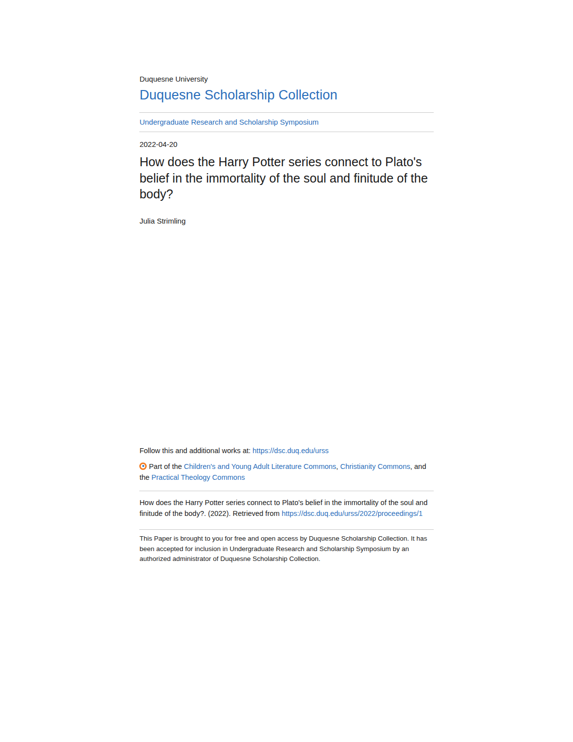Duquesne University
Duquesne Scholarship Collection
Undergraduate Research and Scholarship Symposium
2022-04-20
How does the Harry Potter series connect to Plato's belief in the immortality of the soul and finitude of the body?
Julia Strimling
Follow this and additional works at: https://dsc.duq.edu/urss
Part of the Children's and Young Adult Literature Commons, Christianity Commons, and the Practical Theology Commons
How does the Harry Potter series connect to Plato's belief in the immortality of the soul and finitude of the body?. (2022). Retrieved from https://dsc.duq.edu/urss/2022/proceedings/1
This Paper is brought to you for free and open access by Duquesne Scholarship Collection. It has been accepted for inclusion in Undergraduate Research and Scholarship Symposium by an authorized administrator of Duquesne Scholarship Collection.